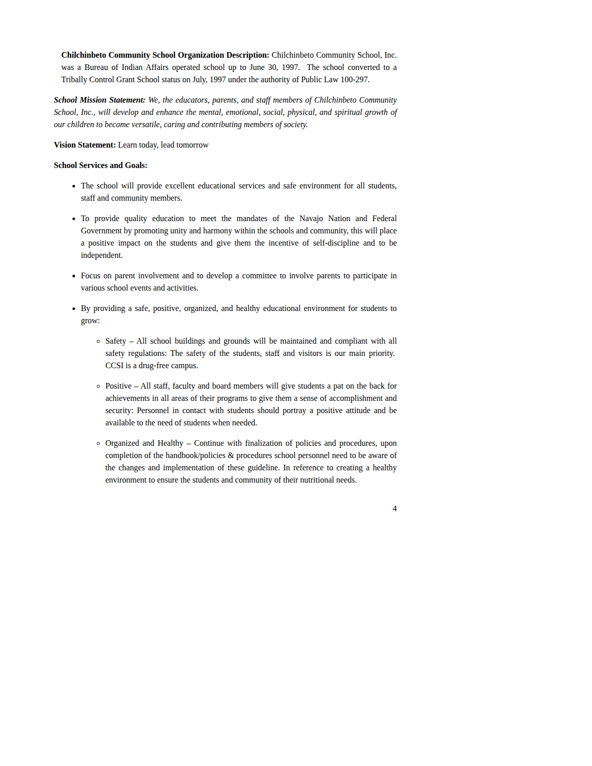Chilchinbeto Community School Organization Description: Chilchinbeto Community School, Inc. was a Bureau of Indian Affairs operated school up to June 30, 1997. The school converted to a Tribally Control Grant School status on July, 1997 under the authority of Public Law 100-297.
School Mission Statement: We, the educators, parents, and staff members of Chilchinbeto Community School, Inc., will develop and enhance the mental, emotional, social, physical, and spiritual growth of our children to become versatile, caring and contributing members of society.
Vision Statement: Learn today, lead tomorrow
School Services and Goals:
The school will provide excellent educational services and safe environment for all students, staff and community members.
To provide quality education to meet the mandates of the Navajo Nation and Federal Government by promoting unity and harmony within the schools and community, this will place a positive impact on the students and give them the incentive of self-discipline and to be independent.
Focus on parent involvement and to develop a committee to involve parents to participate in various school events and activities.
By providing a safe, positive, organized, and healthy educational environment for students to grow:
Safety – All school buildings and grounds will be maintained and compliant with all safety regulations: The safety of the students, staff and visitors is our main priority. CCSI is a drug-free campus.
Positive – All staff, faculty and board members will give students a pat on the back for achievements in all areas of their programs to give them a sense of accomplishment and security: Personnel in contact with students should portray a positive attitude and be available to the need of students when needed.
Organized and Healthy – Continue with finalization of policies and procedures, upon completion of the handbook/policies & procedures school personnel need to be aware of the changes and implementation of these guideline. In reference to creating a healthy environment to ensure the students and community of their nutritional needs.
4